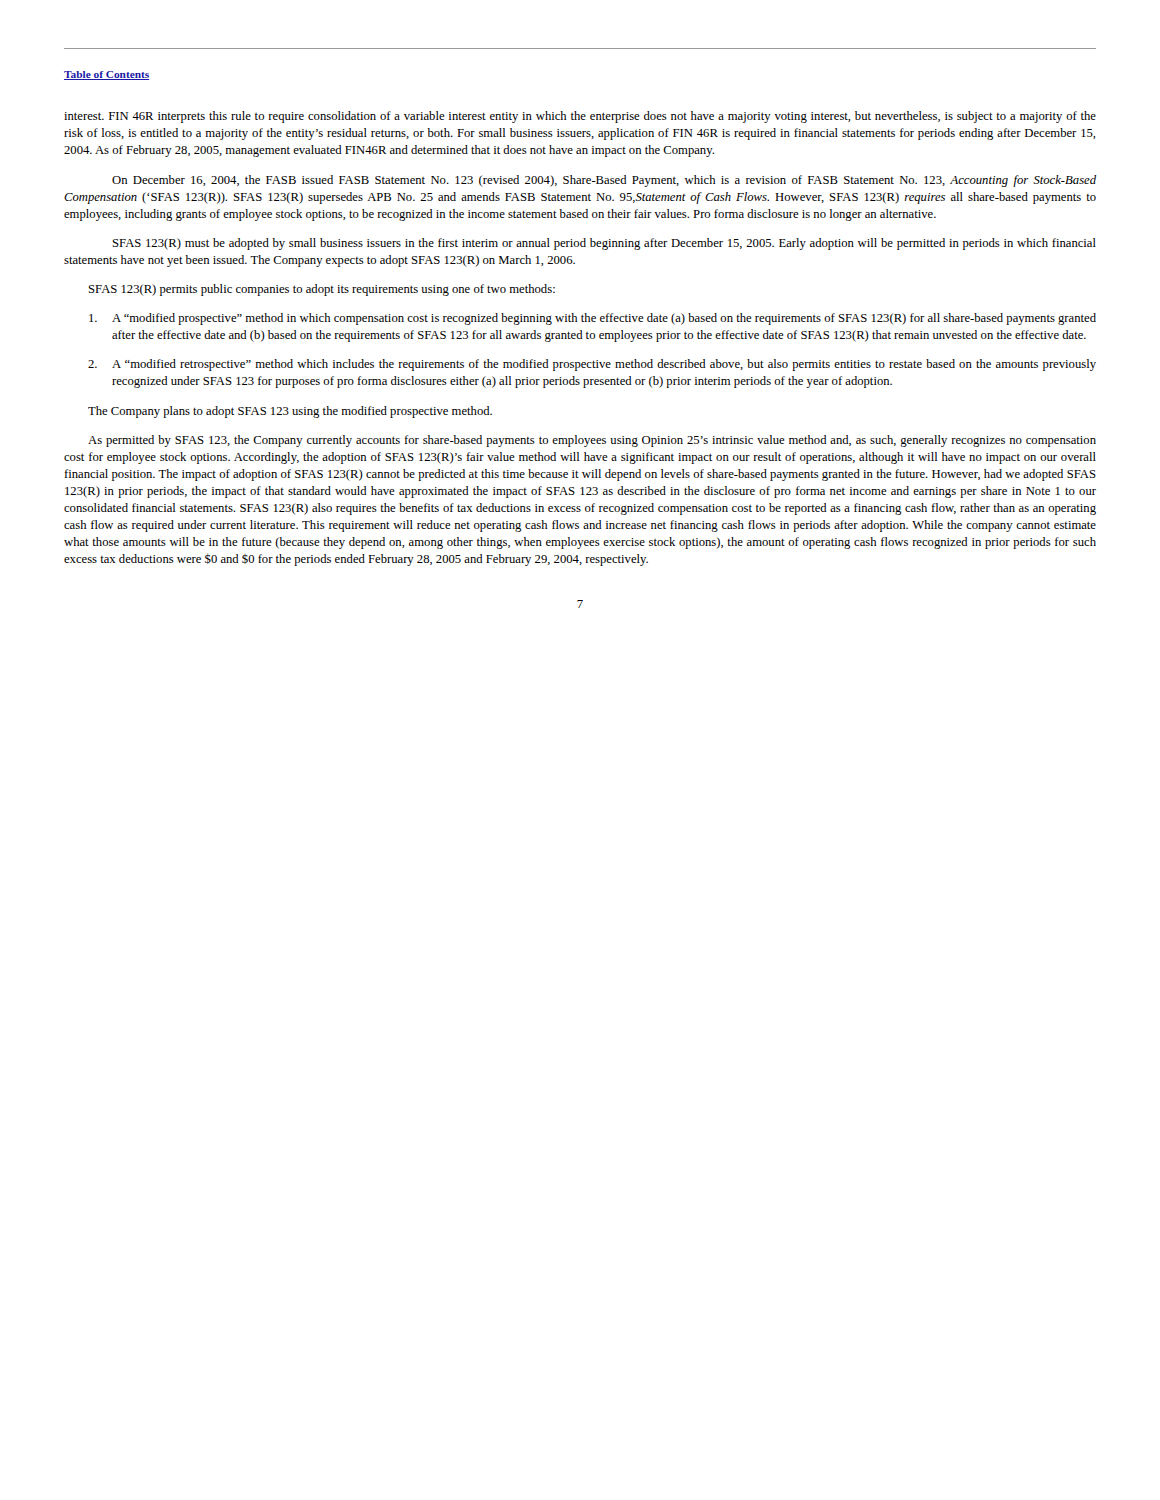Table of Contents
interest. FIN 46R interprets this rule to require consolidation of a variable interest entity in which the enterprise does not have a majority voting interest, but nevertheless, is subject to a majority of the risk of loss, is entitled to a majority of the entity’s residual returns, or both. For small business issuers, application of FIN 46R is required in financial statements for periods ending after December 15, 2004. As of February 28, 2005, management evaluated FIN46R and determined that it does not have an impact on the Company.
On December 16, 2004, the FASB issued FASB Statement No. 123 (revised 2004), Share-Based Payment, which is a revision of FASB Statement No. 123, Accounting for Stock-Based Compensation (‘SFAS 123(R)). SFAS 123(R) supersedes APB No. 25 and amends FASB Statement No. 95,Statement of Cash Flows. However, SFAS 123(R) requires all share-based payments to employees, including grants of employee stock options, to be recognized in the income statement based on their fair values. Pro forma disclosure is no longer an alternative.
SFAS 123(R) must be adopted by small business issuers in the first interim or annual period beginning after December 15, 2005. Early adoption will be permitted in periods in which financial statements have not yet been issued. The Company expects to adopt SFAS 123(R) on March 1, 2006.
SFAS 123(R) permits public companies to adopt its requirements using one of two methods:
1. A “modified prospective” method in which compensation cost is recognized beginning with the effective date (a) based on the requirements of SFAS 123(R) for all share-based payments granted after the effective date and (b) based on the requirements of SFAS 123 for all awards granted to employees prior to the effective date of SFAS 123(R) that remain unvested on the effective date.
2. A “modified retrospective” method which includes the requirements of the modified prospective method described above, but also permits entities to restate based on the amounts previously recognized under SFAS 123 for purposes of pro forma disclosures either (a) all prior periods presented or (b) prior interim periods of the year of adoption.
The Company plans to adopt SFAS 123 using the modified prospective method.
As permitted by SFAS 123, the Company currently accounts for share-based payments to employees using Opinion 25’s intrinsic value method and, as such, generally recognizes no compensation cost for employee stock options. Accordingly, the adoption of SFAS 123(R)’s fair value method will have a significant impact on our result of operations, although it will have no impact on our overall financial position. The impact of adoption of SFAS 123(R) cannot be predicted at this time because it will depend on levels of share-based payments granted in the future. However, had we adopted SFAS 123(R) in prior periods, the impact of that standard would have approximated the impact of SFAS 123 as described in the disclosure of pro forma net income and earnings per share in Note 1 to our consolidated financial statements. SFAS 123(R) also requires the benefits of tax deductions in excess of recognized compensation cost to be reported as a financing cash flow, rather than as an operating cash flow as required under current literature. This requirement will reduce net operating cash flows and increase net financing cash flows in periods after adoption. While the company cannot estimate what those amounts will be in the future (because they depend on, among other things, when employees exercise stock options), the amount of operating cash flows recognized in prior periods for such excess tax deductions were $0 and $0 for the periods ended February 28, 2005 and February 29, 2004, respectively.
7